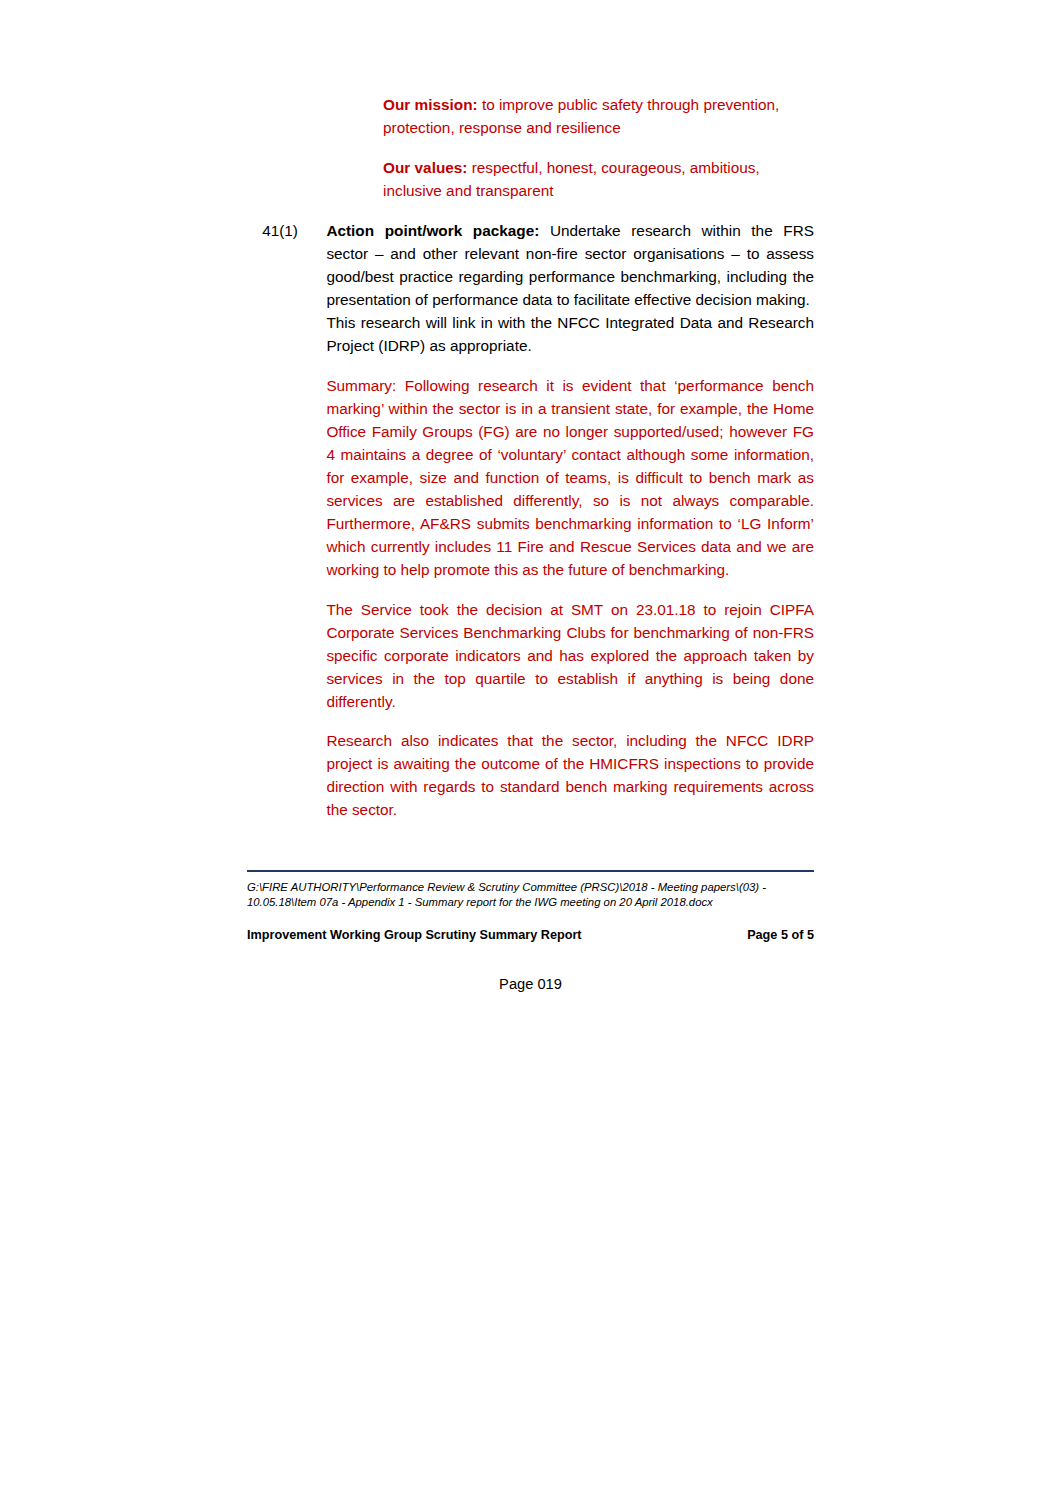Our mission: to improve public safety through prevention, protection, response and resilience
Our values: respectful, honest, courageous, ambitious, inclusive and transparent
41(1)
Action point/work package: Undertake research within the FRS sector – and other relevant non-fire sector organisations – to assess good/best practice regarding performance benchmarking, including the presentation of performance data to facilitate effective decision making. This research will link in with the NFCC Integrated Data and Research Project (IDRP) as appropriate.
Summary: Following research it is evident that ‘performance bench marking’ within the sector is in a transient state, for example, the Home Office Family Groups (FG) are no longer supported/used; however FG 4 maintains a degree of ‘voluntary’ contact although some information, for example, size and function of teams, is difficult to bench mark as services are established differently, so is not always comparable. Furthermore, AF&RS submits benchmarking information to ‘LG Inform’ which currently includes 11 Fire and Rescue Services data and we are working to help promote this as the future of benchmarking.
The Service took the decision at SMT on 23.01.18 to rejoin CIPFA Corporate Services Benchmarking Clubs for benchmarking of non-FRS specific corporate indicators and has explored the approach taken by services in the top quartile to establish if anything is being done differently.
Research also indicates that the sector, including the NFCC IDRP project is awaiting the outcome of the HMICFRS inspections to provide direction with regards to standard bench marking requirements across the sector.
G:\FIRE AUTHORITY\Performance Review & Scrutiny Committee (PRSC)\2018 - Meeting papers\(03) - 10.05.18\Item 07a - Appendix 1 - Summary report for the IWG meeting on 20 April 2018.docx
Improvement Working Group Scrutiny Summary Report Page 5 of 5
Page 019